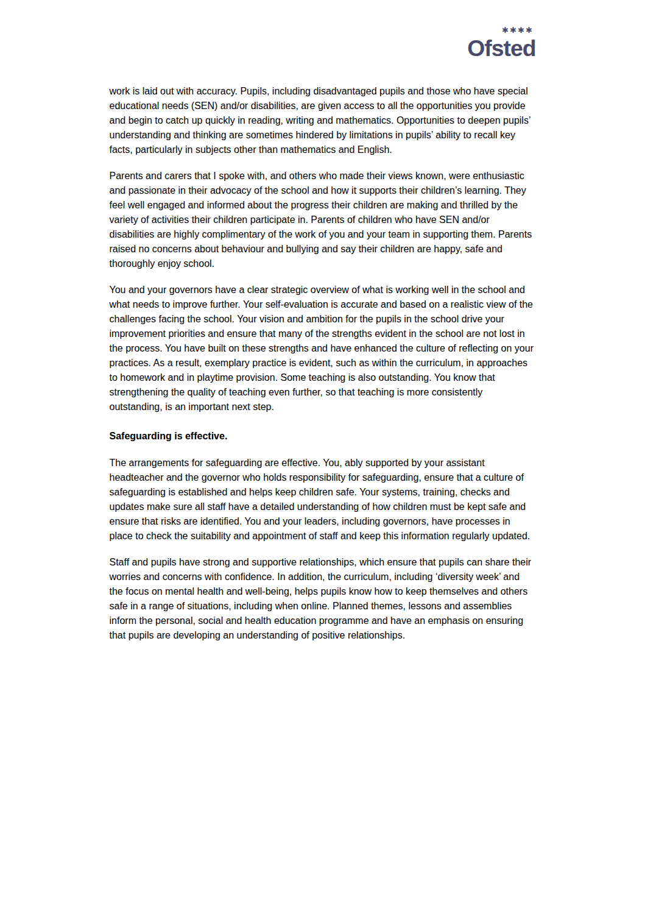✱✱✱✱ Ofsted
work is laid out with accuracy. Pupils, including disadvantaged pupils and those who have special educational needs (SEN) and/or disabilities, are given access to all the opportunities you provide and begin to catch up quickly in reading, writing and mathematics. Opportunities to deepen pupils’ understanding and thinking are sometimes hindered by limitations in pupils’ ability to recall key facts, particularly in subjects other than mathematics and English.
Parents and carers that I spoke with, and others who made their views known, were enthusiastic and passionate in their advocacy of the school and how it supports their children’s learning. They feel well engaged and informed about the progress their children are making and thrilled by the variety of activities their children participate in. Parents of children who have SEN and/or disabilities are highly complimentary of the work of you and your team in supporting them. Parents raised no concerns about behaviour and bullying and say their children are happy, safe and thoroughly enjoy school.
You and your governors have a clear strategic overview of what is working well in the school and what needs to improve further. Your self-evaluation is accurate and based on a realistic view of the challenges facing the school. Your vision and ambition for the pupils in the school drive your improvement priorities and ensure that many of the strengths evident in the school are not lost in the process. You have built on these strengths and have enhanced the culture of reflecting on your practices. As a result, exemplary practice is evident, such as within the curriculum, in approaches to homework and in playtime provision. Some teaching is also outstanding. You know that strengthening the quality of teaching even further, so that teaching is more consistently outstanding, is an important next step.
Safeguarding is effective.
The arrangements for safeguarding are effective. You, ably supported by your assistant headteacher and the governor who holds responsibility for safeguarding, ensure that a culture of safeguarding is established and helps keep children safe. Your systems, training, checks and updates make sure all staff have a detailed understanding of how children must be kept safe and ensure that risks are identified. You and your leaders, including governors, have processes in place to check the suitability and appointment of staff and keep this information regularly updated.
Staff and pupils have strong and supportive relationships, which ensure that pupils can share their worries and concerns with confidence. In addition, the curriculum, including ‘diversity week’ and the focus on mental health and well-being, helps pupils know how to keep themselves and others safe in a range of situations, including when online. Planned themes, lessons and assemblies inform the personal, social and health education programme and have an emphasis on ensuring that pupils are developing an understanding of positive relationships.